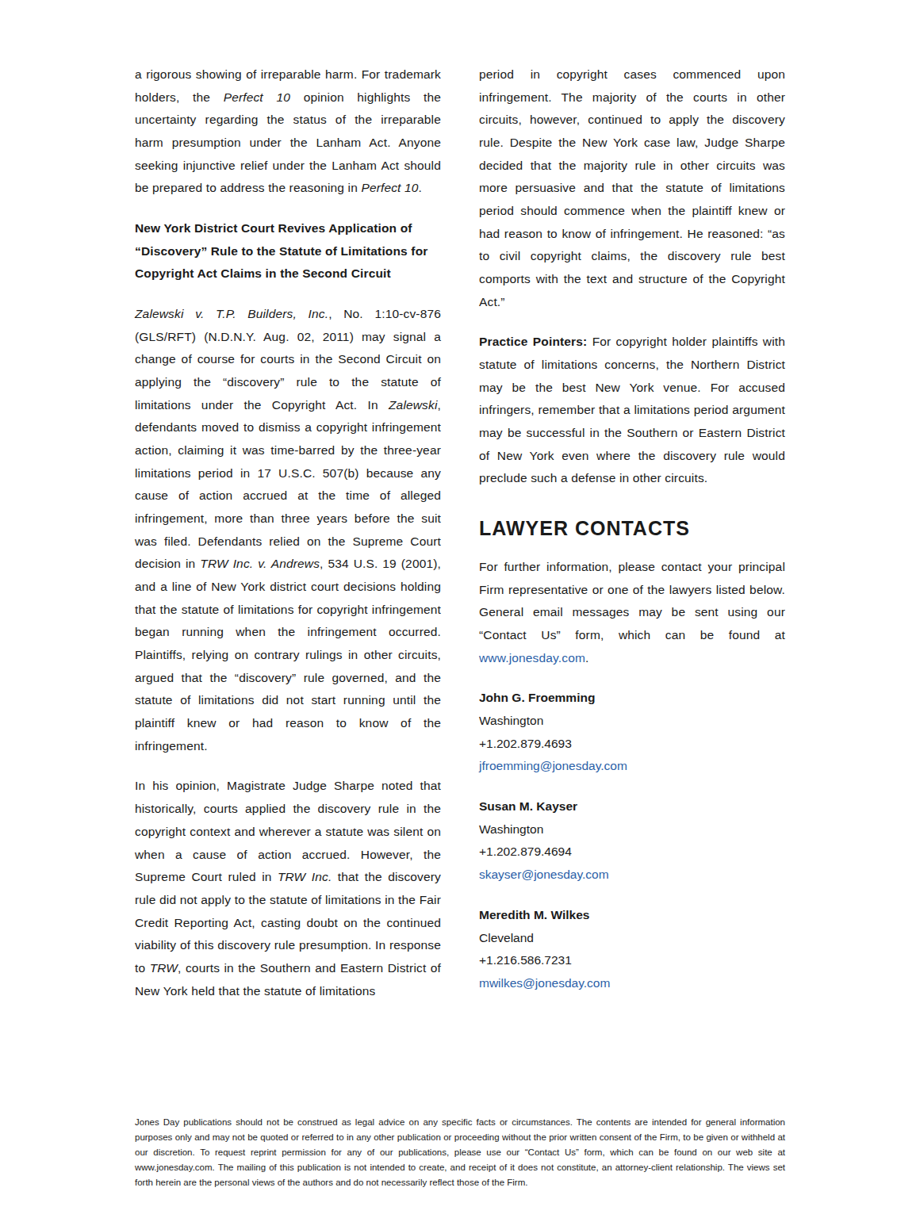a rigorous showing of irreparable harm. For trademark holders, the Perfect 10 opinion highlights the uncertainty regarding the status of the irreparable harm presumption under the Lanham Act. Anyone seeking injunctive relief under the Lanham Act should be prepared to address the reasoning in Perfect 10.
New York District Court Revives Application of “Discovery” Rule to the Statute of Limitations for Copyright Act Claims in the Second Circuit
Zalewski v. T.P. Builders, Inc., No. 1:10-cv-876 (GLS/RFT) (N.D.N.Y. Aug. 02, 2011) may signal a change of course for courts in the Second Circuit on applying the “discovery” rule to the statute of limitations under the Copyright Act. In Zalewski, defendants moved to dismiss a copyright infringement action, claiming it was time-barred by the three-year limitations period in 17 U.S.C. 507(b) because any cause of action accrued at the time of alleged infringement, more than three years before the suit was filed. Defendants relied on the Supreme Court decision in TRW Inc. v. Andrews, 534 U.S. 19 (2001), and a line of New York district court decisions holding that the statute of limitations for copyright infringement began running when the infringement occurred. Plaintiffs, relying on contrary rulings in other circuits, argued that the “discovery” rule governed, and the statute of limitations did not start running until the plaintiff knew or had reason to know of the infringement.
In his opinion, Magistrate Judge Sharpe noted that historically, courts applied the discovery rule in the copyright context and wherever a statute was silent on when a cause of action accrued. However, the Supreme Court ruled in TRW Inc. that the discovery rule did not apply to the statute of limitations in the Fair Credit Reporting Act, casting doubt on the continued viability of this discovery rule presumption. In response to TRW, courts in the Southern and Eastern District of New York held that the statute of limitations
period in copyright cases commenced upon infringement. The majority of the courts in other circuits, however, continued to apply the discovery rule. Despite the New York case law, Judge Sharpe decided that the majority rule in other circuits was more persuasive and that the statute of limitations period should commence when the plaintiff knew or had reason to know of infringement. He reasoned: “as to civil copyright claims, the discovery rule best comports with the text and structure of the Copyright Act.”
Practice Pointers: For copyright holder plaintiffs with statute of limitations concerns, the Northern District may be the best New York venue. For accused infringers, remember that a limitations period argument may be successful in the Southern or Eastern District of New York even where the discovery rule would preclude such a defense in other circuits.
LAWYER CONTACTS
For further information, please contact your principal Firm representative or one of the lawyers listed below. General email messages may be sent using our “Contact Us” form, which can be found at www.jonesday.com.
John G. Froemming
Washington
+1.202.879.4693
jfroemming@jonesday.com
Susan M. Kayser
Washington
+1.202.879.4694
skayser@jonesday.com
Meredith M. Wilkes
Cleveland
+1.216.586.7231
mwilkes@jonesday.com
Jones Day publications should not be construed as legal advice on any specific facts or circumstances. The contents are intended for general information purposes only and may not be quoted or referred to in any other publication or proceeding without the prior written consent of the Firm, to be given or withheld at our discretion. To request reprint permission for any of our publications, please use our “Contact Us” form, which can be found on our web site at www.jonesday.com. The mailing of this publication is not intended to create, and receipt of it does not constitute, an attorney-client relationship. The views set forth herein are the personal views of the authors and do not necessarily reflect those of the Firm.